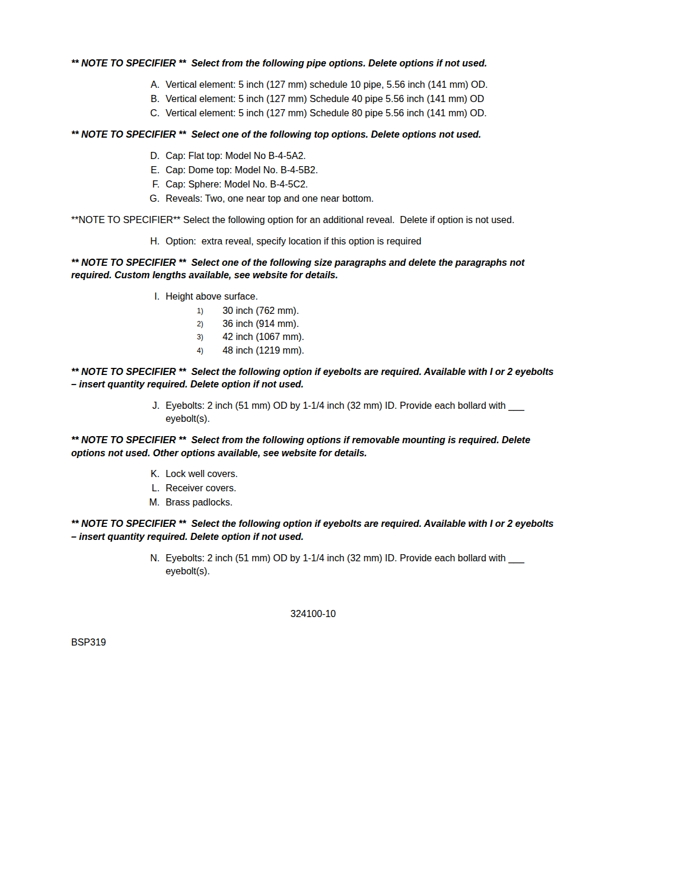** NOTE TO SPECIFIER ** Select from the following pipe options. Delete options if not used.
Vertical element: 5 inch (127 mm) schedule 10 pipe, 5.56 inch (141 mm) OD.
Vertical element: 5 inch (127 mm) Schedule 40 pipe 5.56 inch (141 mm) OD
Vertical element: 5 inch (127 mm) Schedule 80 pipe 5.56 inch (141 mm) OD.
** NOTE TO SPECIFIER ** Select one of the following top options. Delete options not used.
Cap: Flat top: Model No B-4-5A2.
Cap: Dome top: Model No. B-4-5B2.
Cap: Sphere: Model No. B-4-5C2.
Reveals: Two, one near top and one near bottom.
**NOTE TO SPECIFIER** Select the following option for an additional reveal. Delete if option is not used.
Option: extra reveal, specify location if this option is required
** NOTE TO SPECIFIER ** Select one of the following size paragraphs and delete the paragraphs not required. Custom lengths available, see website for details.
Height above surface.
30 inch (762 mm).
36 inch (914 mm).
42 inch (1067 mm).
48 inch (1219 mm).
** NOTE TO SPECIFIER ** Select the following option if eyebolts are required. Available with I or 2 eyebolts – insert quantity required. Delete option if not used.
Eyebolts: 2 inch (51 mm) OD by 1-1/4 inch (32 mm) ID. Provide each bollard with ___ eyebolt(s).
** NOTE TO SPECIFIER ** Select from the following options if removable mounting is required. Delete options not used. Other options available, see website for details.
Lock well covers.
Receiver covers.
Brass padlocks.
** NOTE TO SPECIFIER ** Select the following option if eyebolts are required. Available with I or 2 eyebolts – insert quantity required. Delete option if not used.
Eyebolts: 2 inch (51 mm) OD by 1-1/4 inch (32 mm) ID. Provide each bollard with ___ eyebolt(s).
324100-10
BSP319